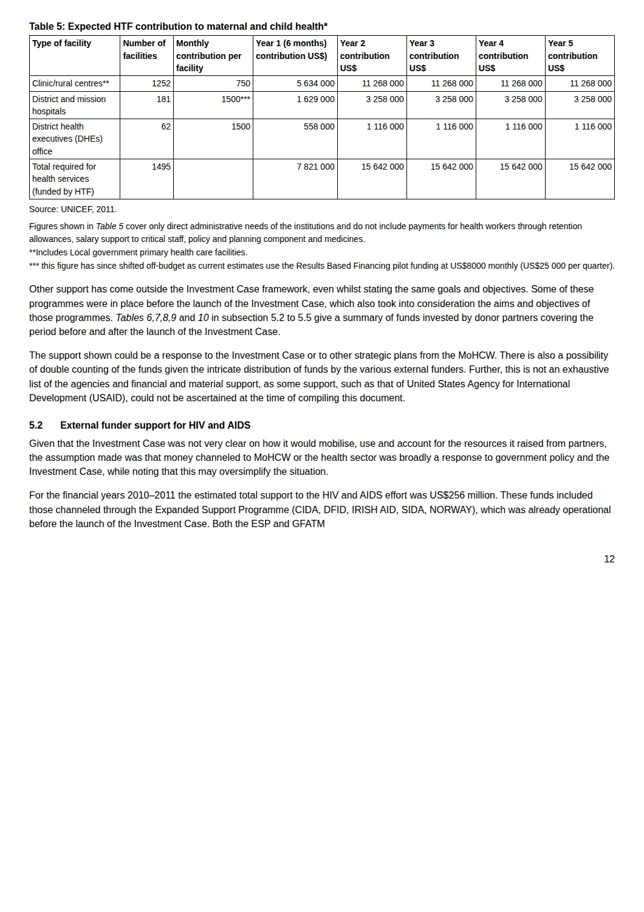Table 5: Expected HTF contribution to maternal and child health*
| Type of facility | Number of facilities | Monthly contribution per facility | Year 1 (6 months) contribution US$) | Year 2 contribution US$ | Year 3 contribution US$ | Year 4 contribution US$ | Year 5 contribution US$ |
| --- | --- | --- | --- | --- | --- | --- | --- |
| Clinic/rural centres** | 1252 | 750 | 5 634 000 | 11 268 000 | 11 268 000 | 11 268 000 | 11 268 000 |
| District and mission hospitals | 181 | 1500*** | 1 629 000 | 3 258 000 | 3 258 000 | 3 258 000 | 3 258 000 |
| District health executives (DHEs) office | 62 | 1500 | 558 000 | 1 116 000 | 1 116 000 | 1 116 000 | 1 116 000 |
| Total required for health services (funded by HTF) | 1495 | | 7 821 000 | 15 642 000 | 15 642 000 | 15 642 000 | 15 642 000 |
Source: UNICEF, 2011.
Figures shown in Table 5 cover only direct administrative needs of the institutions and do not include payments for health workers through retention allowances, salary support to critical staff, policy and planning component and medicines.
**Includes Local government primary health care facilities.
*** this figure has since shifted off-budget as current estimates use the Results Based Financing pilot funding at US$8000 monthly (US$25 000 per quarter).
Other support has come outside the Investment Case framework, even whilst stating the same goals and objectives. Some of these programmes were in place before the launch of the Investment Case, which also took into consideration the aims and objectives of those programmes. Tables 6,7,8,9 and 10 in subsection 5.2 to 5.5 give a summary of funds invested by donor partners covering the period before and after the launch of the Investment Case.
The support shown could be a response to the Investment Case or to other strategic plans from the MoHCW. There is also a possibility of double counting of the funds given the intricate distribution of funds by the various external funders. Further, this is not an exhaustive list of the agencies and financial and material support, as some support, such as that of United States Agency for International Development (USAID), could not be ascertained at the time of compiling this document.
5.2 External funder support for HIV and AIDS
Given that the Investment Case was not very clear on how it would mobilise, use and account for the resources it raised from partners, the assumption made was that money channeled to MoHCW or the health sector was broadly a response to government policy and the Investment Case, while noting that this may oversimplify the situation.
For the financial years 2010–2011 the estimated total support to the HIV and AIDS effort was US$256 million. These funds included those channeled through the Expanded Support Programme (CIDA, DFID, IRISH AID, SIDA, NORWAY), which was already operational before the launch of the Investment Case. Both the ESP and GFATM
12